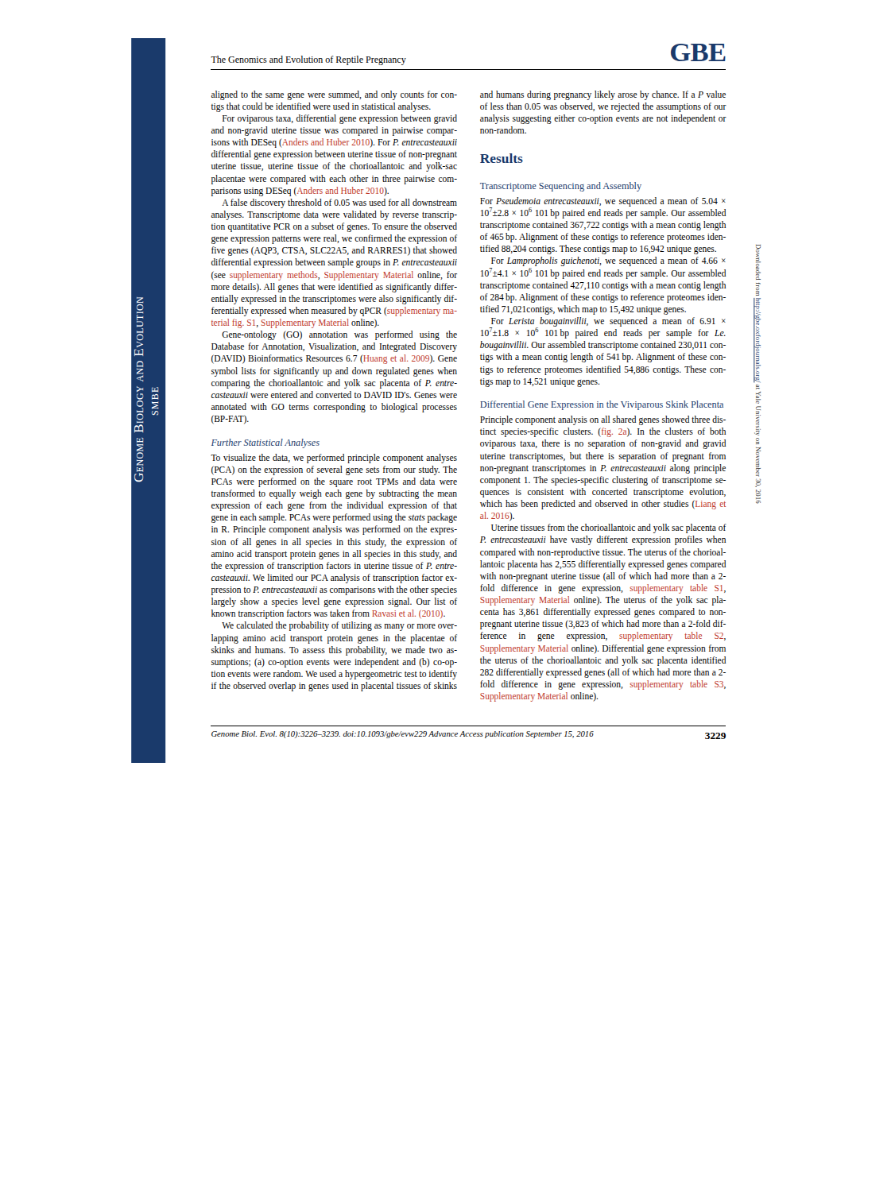Genome Biology and Evolution SMBE
Downloaded from http://gbe.oxfordjournals.org/ at Yale University on November 30, 2016
The Genomics and Evolution of Reptile Pregnancy
GBE
aligned to the same gene were summed, and only counts for contigs that could be identified were used in statistical analyses.
For oviparous taxa, differential gene expression between gravid and non-gravid uterine tissue was compared in pairwise comparisons with DESeq (Anders and Huber 2010). For P. entrecasteauxii differential gene expression between uterine tissue of non-pregnant uterine tissue, uterine tissue of the chorioallantoic and yolk-sac placentae were compared with each other in three pairwise comparisons using DESeq (Anders and Huber 2010).
A false discovery threshold of 0.05 was used for all downstream analyses. Transcriptome data were validated by reverse transcription quantitative PCR on a subset of genes. To ensure the observed gene expression patterns were real, we confirmed the expression of five genes (AQP3, CTSA, SLC22A5, and RARRES1) that showed differential expression between sample groups in P. entrecasteauxii (see supplementary methods, Supplementary Material online, for more details). All genes that were identified as significantly differentially expressed in the transcriptomes were also significantly differentially expressed when measured by qPCR (supplementary material fig. S1, Supplementary Material online).
Gene-ontology (GO) annotation was performed using the Database for Annotation, Visualization, and Integrated Discovery (DAVID) Bioinformatics Resources 6.7 (Huang et al. 2009). Gene symbol lists for significantly up and down regulated genes when comparing the chorioallantoic and yolk sac placenta of P. entrecasteauxii were entered and converted to DAVID ID's. Genes were annotated with GO terms corresponding to biological processes (BP-FAT).
Further Statistical Analyses
To visualize the data, we performed principle component analyses (PCA) on the expression of several gene sets from our study. The PCAs were performed on the square root TPMs and data were transformed to equally weigh each gene by subtracting the mean expression of each gene from the individual expression of that gene in each sample. PCAs were performed using the stats package in R. Principle component analysis was performed on the expression of all genes in all species in this study, the expression of amino acid transport protein genes in all species in this study, and the expression of transcription factors in uterine tissue of P. entrecasteauxii. We limited our PCA analysis of transcription factor expression to P. entrecasteauxii as comparisons with the other species largely show a species level gene expression signal. Our list of known transcription factors was taken from Ravasi et al. (2010).
We calculated the probability of utilizing as many or more overlapping amino acid transport protein genes in the placentae of skinks and humans. To assess this probability, we made two assumptions; (a) co-option events were independent and (b) co-option events were random. We used a hypergeometric test to identify if the observed overlap in genes used in placental tissues of skinks and humans during pregnancy likely arose by chance. If a P value of less than 0.05 was observed, we rejected the assumptions of our analysis suggesting either co-option events are not independent or non-random.
Results
Transcriptome Sequencing and Assembly
For Pseudemoia entrecasteauxii, we sequenced a mean of 5.04 × 107±2.8 × 106 101 bp paired end reads per sample. Our assembled transcriptome contained 367,722 contigs with a mean contig length of 465 bp. Alignment of these contigs to reference proteomes identified 88,204 contigs. These contigs map to 16,942 unique genes.
For Lampropholis guichenoti, we sequenced a mean of 4.66 × 107±4.1 × 106 101 bp paired end reads per sample. Our assembled transcriptome contained 427,110 contigs with a mean contig length of 284 bp. Alignment of these contigs to reference proteomes identified 71,021contigs, which map to 15,492 unique genes.
For Lerista bougainvillii, we sequenced a mean of 6.91 × 107±1.8 × 106 101 bp paired end reads per sample for Le. bougainvillii. Our assembled transcriptome contained 230,011 contigs with a mean contig length of 541 bp. Alignment of these contigs to reference proteomes identified 54,886 contigs. These contigs map to 14,521 unique genes.
Differential Gene Expression in the Viviparous Skink Placenta
Principle component analysis on all shared genes showed three distinct species-specific clusters. (fig. 2a). In the clusters of both oviparous taxa, there is no separation of non-gravid and gravid uterine transcriptomes, but there is separation of pregnant from non-pregnant transcriptomes in P. entrecasteauxii along principle component 1. The species-specific clustering of transcriptome sequences is consistent with concerted transcriptome evolution, which has been predicted and observed in other studies (Liang et al. 2016).
Uterine tissues from the chorioallantoic and yolk sac placenta of P. entrecasteauxii have vastly different expression profiles when compared with non-reproductive tissue. The uterus of the chorioallantoic placenta has 2,555 differentially expressed genes compared with non-pregnant uterine tissue (all of which had more than a 2-fold difference in gene expression, supplementary table S1, Supplementary Material online). The uterus of the yolk sac placenta has 3,861 differentially expressed genes compared to non-pregnant uterine tissue (3,823 of which had more than a 2-fold difference in gene expression, supplementary table S2, Supplementary Material online). Differential gene expression from the uterus of the chorioallantoic and yolk sac placenta identified 282 differentially expressed genes (all of which had more than a 2-fold difference in gene expression, supplementary table S3, Supplementary Material online).
Genome Biol. Evol. 8(10):3226–3239. doi:10.1093/gbe/evw229 Advance Access publication September 15, 2016
3229